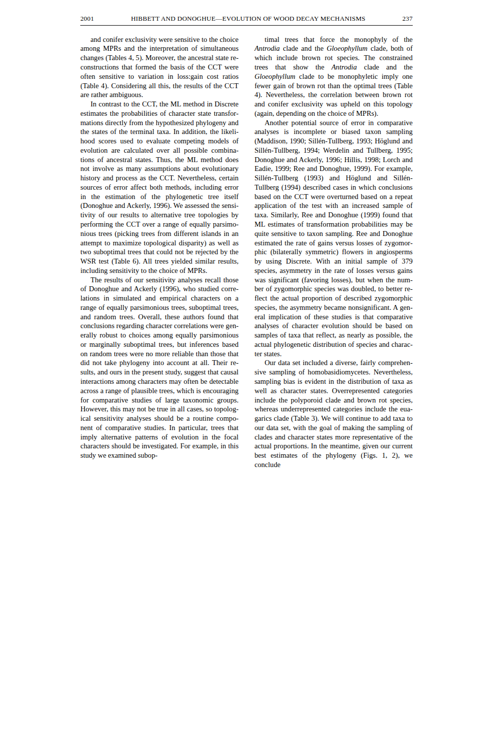2001 Hibbett and Donoghue—Evolution of Wood Decay Mechanisms 237
and conifer exclusivity were sensitive to the choice among MPRs and the interpretation of simultaneous changes (Tables 4, 5). Moreover, the ancestral state reconstructions that formed the basis of the CCT were often sensitive to variation in loss:gain cost ratios (Table 4). Considering all this, the results of the CCT are rather ambiguous.
In contrast to the CCT, the ML method in Discrete estimates the probabilities of character state transformations directly from the hypothesized phylogeny and the states of the terminal taxa. In addition, the likelihood scores used to evaluate competing models of evolution are calculated over all possible combinations of ancestral states. Thus, the ML method does not involve as many assumptions about evolutionary history and process as the CCT. Nevertheless, certain sources of error affect both methods, including error in the estimation of the phylogenetic tree itself (Donoghue and Ackerly, 1996). We assessed the sensitivity of our results to alternative tree topologies by performing the CCT over a range of equally parsimonious trees (picking trees from different islands in an attempt to maximize topological disparity) as well as two suboptimal trees that could not be rejected by the WSR test (Table 6). All trees yielded similar results, including sensitivity to the choice of MPRs.
The results of our sensitivity analyses recall those of Donoghue and Ackerly (1996), who studied correlations in simulated and empirical characters on a range of equally parsimonious trees, suboptimal trees, and random trees. Overall, these authors found that conclusions regarding character correlations were generally robust to choices among equally parsimonious or marginally suboptimal trees, but inferences based on random trees were no more reliable than those that did not take phylogeny into account at all. Their results, and ours in the present study, suggest that causal interactions among characters may often be detectable across a range of plausible trees, which is encouraging for comparative studies of large taxonomic groups. However, this may not be true in all cases, so topological sensitivity analyses should be a routine component of comparative studies. In particular, trees that imply alternative patterns of evolution in the focal characters should be investigated. For example, in this study we examined subop-
timal trees that force the monophyly of the Antrodia clade and the Gloeophyllum clade, both of which include brown rot species. The constrained trees that show the Antrodia clade and the Gloeophyllum clade to be monophyletic imply one fewer gain of brown rot than the optimal trees (Table 4). Nevertheless, the correlation between brown rot and conifer exclusivity was upheld on this topology (again, depending on the choice of MPRs).
Another potential source of error in comparative analyses is incomplete or biased taxon sampling (Maddison, 1990; Sillén-Tullberg, 1993; Höglund and Sillén-Tullberg, 1994; Werdelin and Tullberg, 1995; Donoghue and Ackerly, 1996; Hillis, 1998; Lorch and Eadie, 1999; Ree and Donoghue, 1999). For example, Sillén-Tullberg (1993) and Höglund and Sillén-Tullberg (1994) described cases in which conclusions based on the CCT were overturned based on a repeat application of the test with an increased sample of taxa. Similarly, Ree and Donoghue (1999) found that ML estimates of transformation probabilities may be quite sensitive to taxon sampling. Ree and Donoghue estimated the rate of gains versus losses of zygomorphic (bilaterally symmetric) flowers in angiosperms by using Discrete. With an initial sample of 379 species, asymmetry in the rate of losses versus gains was significant (favoring losses), but when the number of zygomorphic species was doubled, to better reflect the actual proportion of described zygomorphic species, the asymmetry became nonsignificant. A general implication of these studies is that comparative analyses of character evolution should be based on samples of taxa that reflect, as nearly as possible, the actual phylogenetic distribution of species and character states.
Our data set included a diverse, fairly comprehensive sampling of homobasidiomycetes. Nevertheless, sampling bias is evident in the distribution of taxa as well as character states. Overrepresented categories include the polyporoid clade and brown rot species, whereas underrepresented categories include the euagarics clade (Table 3). We will continue to add taxa to our data set, with the goal of making the sampling of clades and character states more representative of the actual proportions. In the meantime, given our current best estimates of the phylogeny (Figs. 1, 2), we conclude